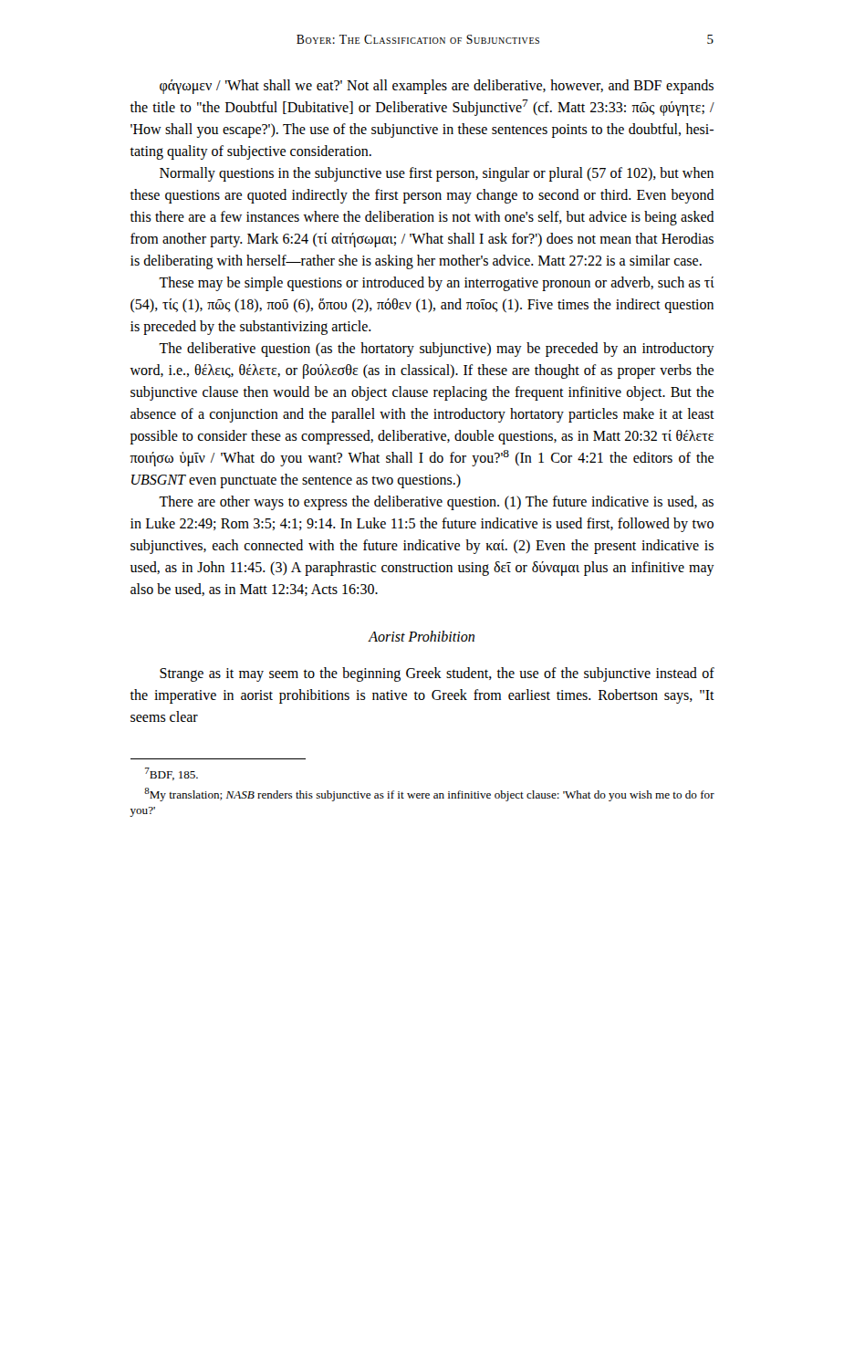Boyer: The Classification of Subjunctives 5
φάγωμεν / 'What shall we eat?' Not all examples are deliberative, however, and BDF expands the title to "the Doubtful [Dubitative] or Deliberative Subjunctive7 (cf. Matt 23:33: πῶς φύγητε; / 'How shall you escape?'). The use of the subjunctive in these sentences points to the doubtful, hesitating quality of subjective consideration.
Normally questions in the subjunctive use first person, singular or plural (57 of 102), but when these questions are quoted indirectly the first person may change to second or third. Even beyond this there are a few instances where the deliberation is not with one's self, but advice is being asked from another party. Mark 6:24 (τί αἰτήσωμαι; / 'What shall I ask for?') does not mean that Herodias is deliberating with herself—rather she is asking her mother's advice. Matt 27:22 is a similar case.
These may be simple questions or introduced by an interrogative pronoun or adverb, such as τί (54), τίς (1), πῶς (18), ποῦ (6), ὅπου (2), πόθεν (1), and ποῖος (1). Five times the indirect question is preceded by the substantivizing article.
The deliberative question (as the hortatory subjunctive) may be preceded by an introductory word, i.e., θέλεις, θέλετε, or βούλεσθε (as in classical). If these are thought of as proper verbs the subjunctive clause then would be an object clause replacing the frequent infinitive object. But the absence of a conjunction and the parallel with the introductory hortatory particles make it at least possible to consider these as compressed, deliberative, double questions, as in Matt 20:32 τί θέλετε ποιήσω ὑμῖν / 'What do you want? What shall I do for you?'8 (In 1 Cor 4:21 the editors of the UBSGNT even punctuate the sentence as two questions.)
There are other ways to express the deliberative question. (1) The future indicative is used, as in Luke 22:49; Rom 3:5; 4:1; 9:14. In Luke 11:5 the future indicative is used first, followed by two subjunctives, each connected with the future indicative by καί. (2) Even the present indicative is used, as in John 11:45. (3) A paraphrastic construction using δεῖ or δύναμαι plus an infinitive may also be used, as in Matt 12:34; Acts 16:30.
Aorist Prohibition
Strange as it may seem to the beginning Greek student, the use of the subjunctive instead of the imperative in aorist prohibitions is native to Greek from earliest times. Robertson says, "It seems clear
7BDF, 185.
8My translation; NASB renders this subjunctive as if it were an infinitive object clause: 'What do you wish me to do for you?'